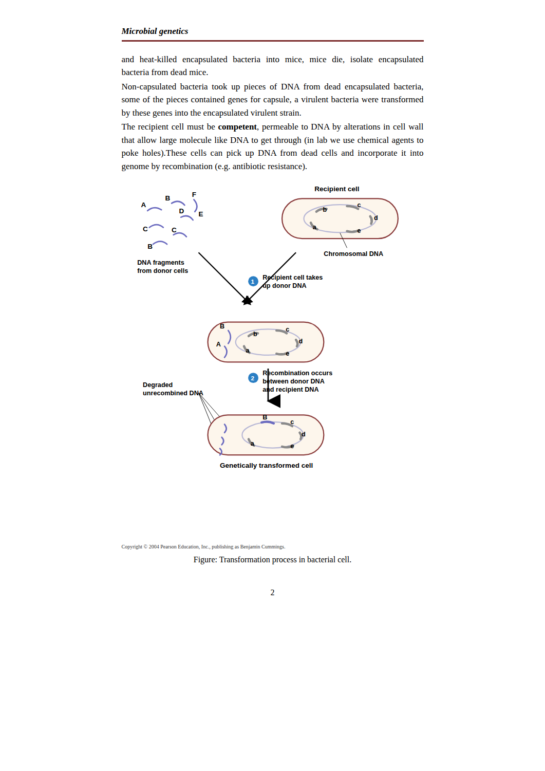Microbial genetics
and heat-killed encapsulated bacteria into mice, mice die, isolate encapsulated bacteria from dead mice.
Non-capsulated bacteria took up pieces of DNA from dead encapsulated bacteria, some of the pieces contained genes for capsule, a virulent bacteria were transformed by these genes into the encapsulated virulent strain.
The recipient cell must be competent, permeable to DNA by alterations in cell wall that allow large molecule like DNA to get through (in lab we use chemical agents to poke holes).These cells can pick up DNA from dead cells and incorporate it into genome by recombination (e.g. antibiotic resistance).
A B F D E C C B DNA fragments from donor cells Recipient cell b c d e a Chromosomal DNA 1 Recipient cell takes up donor DNA b c d e a B A 2 Recombination occurs between donor DNA and recipient DNA Degraded unrecombined DNA c d e a B Genetically transformed cell
Copyright © 2004 Pearson Education, Inc., publishing as Benjamin Cummings.
Figure: Transformation process in bacterial cell.
2